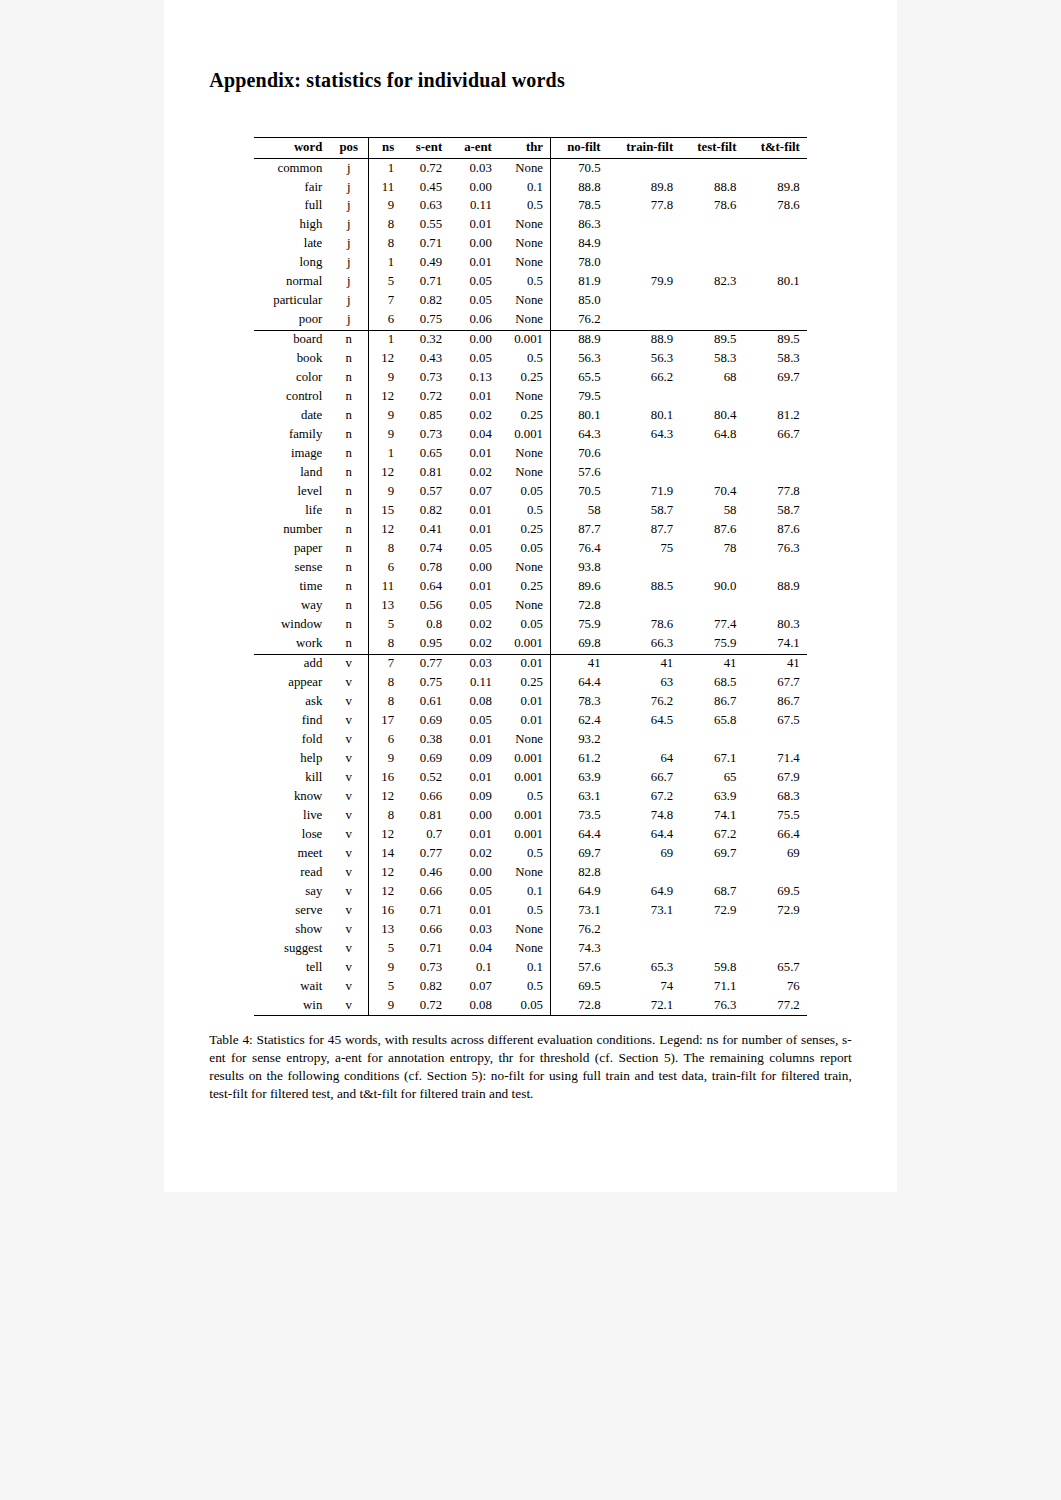Appendix: statistics for individual words
| word | pos | ns | s-ent | a-ent | thr | no-filt | train-filt | test-filt | t&t-filt |
| --- | --- | --- | --- | --- | --- | --- | --- | --- | --- |
| common | j | 1 | 0.72 | 0.03 | None | 70.5 | | | |
| fair | j | 11 | 0.45 | 0.00 | 0.1 | 88.8 | 89.8 | 88.8 | 89.8 |
| full | j | 9 | 0.63 | 0.11 | 0.5 | 78.5 | 77.8 | 78.6 | 78.6 |
| high | j | 8 | 0.55 | 0.01 | None | 86.3 | | | |
| late | j | 8 | 0.71 | 0.00 | None | 84.9 | | | |
| long | j | 1 | 0.49 | 0.01 | None | 78.0 | | | |
| normal | j | 5 | 0.71 | 0.05 | 0.5 | 81.9 | 79.9 | 82.3 | 80.1 |
| particular | j | 7 | 0.82 | 0.05 | None | 85.0 | | | |
| poor | j | 6 | 0.75 | 0.06 | None | 76.2 | | | |
| board | n | 1 | 0.32 | 0.00 | 0.001 | 88.9 | 88.9 | 89.5 | 89.5 |
| book | n | 12 | 0.43 | 0.05 | 0.5 | 56.3 | 56.3 | 58.3 | 58.3 |
| color | n | 9 | 0.73 | 0.13 | 0.25 | 65.5 | 66.2 | 68 | 69.7 |
| control | n | 12 | 0.72 | 0.01 | None | 79.5 | | | |
| date | n | 9 | 0.85 | 0.02 | 0.25 | 80.1 | 80.1 | 80.4 | 81.2 |
| family | n | 9 | 0.73 | 0.04 | 0.001 | 64.3 | 64.3 | 64.8 | 66.7 |
| image | n | 1 | 0.65 | 0.01 | None | 70.6 | | | |
| land | n | 12 | 0.81 | 0.02 | None | 57.6 | | | |
| level | n | 9 | 0.57 | 0.07 | 0.05 | 70.5 | 71.9 | 70.4 | 77.8 |
| life | n | 15 | 0.82 | 0.01 | 0.5 | 58 | 58.7 | 58 | 58.7 |
| number | n | 12 | 0.41 | 0.01 | 0.25 | 87.7 | 87.7 | 87.6 | 87.6 |
| paper | n | 8 | 0.74 | 0.05 | 0.05 | 76.4 | 75 | 78 | 76.3 |
| sense | n | 6 | 0.78 | 0.00 | None | 93.8 | | | |
| time | n | 11 | 0.64 | 0.01 | 0.25 | 89.6 | 88.5 | 90.0 | 88.9 |
| way | n | 13 | 0.56 | 0.05 | None | 72.8 | | | |
| window | n | 5 | 0.8 | 0.02 | 0.05 | 75.9 | 78.6 | 77.4 | 80.3 |
| work | n | 8 | 0.95 | 0.02 | 0.001 | 69.8 | 66.3 | 75.9 | 74.1 |
| add | v | 7 | 0.77 | 0.03 | 0.01 | 41 | 41 | 41 | 41 |
| appear | v | 8 | 0.75 | 0.11 | 0.25 | 64.4 | 63 | 68.5 | 67.7 |
| ask | v | 8 | 0.61 | 0.08 | 0.01 | 78.3 | 76.2 | 86.7 | 86.7 |
| find | v | 17 | 0.69 | 0.05 | 0.01 | 62.4 | 64.5 | 65.8 | 67.5 |
| fold | v | 6 | 0.38 | 0.01 | None | 93.2 | | | |
| help | v | 9 | 0.69 | 0.09 | 0.001 | 61.2 | 64 | 67.1 | 71.4 |
| kill | v | 16 | 0.52 | 0.01 | 0.001 | 63.9 | 66.7 | 65 | 67.9 |
| know | v | 12 | 0.66 | 0.09 | 0.5 | 63.1 | 67.2 | 63.9 | 68.3 |
| live | v | 8 | 0.81 | 0.00 | 0.001 | 73.5 | 74.8 | 74.1 | 75.5 |
| lose | v | 12 | 0.7 | 0.01 | 0.001 | 64.4 | 64.4 | 67.2 | 66.4 |
| meet | v | 14 | 0.77 | 0.02 | 0.5 | 69.7 | 69 | 69.7 | 69 |
| read | v | 12 | 0.46 | 0.00 | None | 82.8 | | | |
| say | v | 12 | 0.66 | 0.05 | 0.1 | 64.9 | 64.9 | 68.7 | 69.5 |
| serve | v | 16 | 0.71 | 0.01 | 0.5 | 73.1 | 73.1 | 72.9 | 72.9 |
| show | v | 13 | 0.66 | 0.03 | None | 76.2 | | | |
| suggest | v | 5 | 0.71 | 0.04 | None | 74.3 | | | |
| tell | v | 9 | 0.73 | 0.1 | 0.1 | 57.6 | 65.3 | 59.8 | 65.7 |
| wait | v | 5 | 0.82 | 0.07 | 0.5 | 69.5 | 74 | 71.1 | 76 |
| win | v | 9 | 0.72 | 0.08 | 0.05 | 72.8 | 72.1 | 76.3 | 77.2 |
Table 4: Statistics for 45 words, with results across different evaluation conditions. Legend: ns for number of senses, s-ent for sense entropy, a-ent for annotation entropy, thr for threshold (cf. Section 5). The remaining columns report results on the following conditions (cf. Section 5): no-filt for using full train and test data, train-filt for filtered train, test-filt for filtered test, and t&t-filt for filtered train and test.